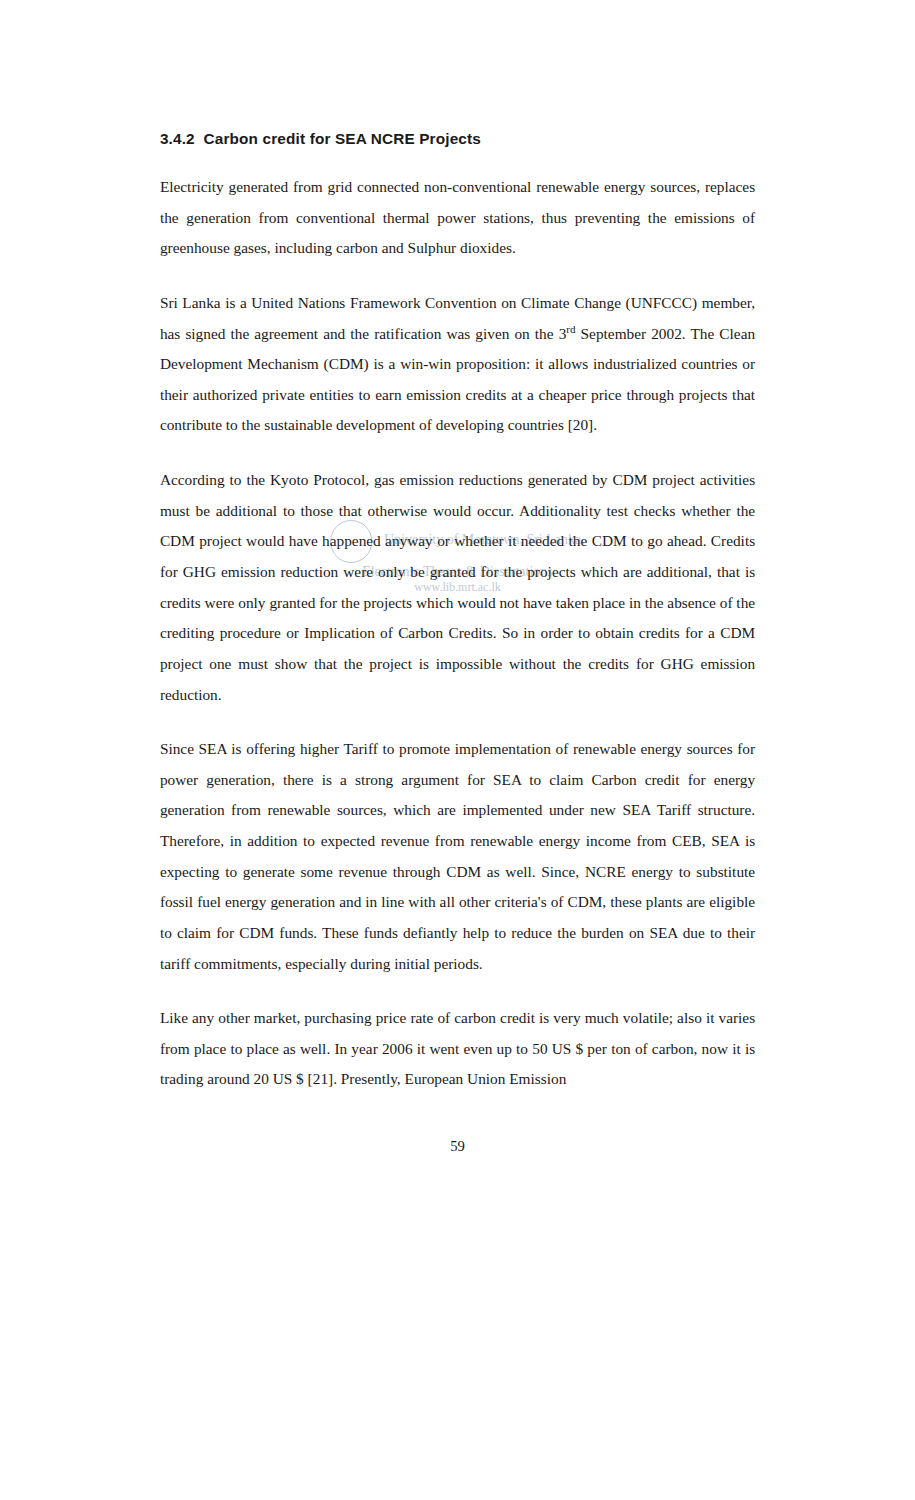3.4.2 Carbon credit for SEA NCRE Projects
Electricity generated from grid connected non-conventional renewable energy sources, replaces the generation from conventional thermal power stations, thus preventing the emissions of greenhouse gases, including carbon and Sulphur dioxides.
Sri Lanka is a United Nations Framework Convention on Climate Change (UNFCCC) member, has signed the agreement and the ratification was given on the 3rd September 2002. The Clean Development Mechanism (CDM) is a win-win proposition: it allows industrialized countries or their authorized private entities to earn emission credits at a cheaper price through projects that contribute to the sustainable development of developing countries [20].
According to the Kyoto Protocol, gas emission reductions generated by CDM project activities must be additional to those that otherwise would occur. Additionality test checks whether the CDM project would have happened anyway or whether it needed the CDM to go ahead. Credits for GHG emission reduction were only be granted for the projects which are additional, that is credits were only granted for the projects which would not have taken place in the absence of the crediting procedure or Implication of Carbon Credits. So in order to obtain credits for a CDM project one must show that the project is impossible without the credits for GHG emission reduction.
Since SEA is offering higher Tariff to promote implementation of renewable energy sources for power generation, there is a strong argument for SEA to claim Carbon credit for energy generation from renewable sources, which are implemented under new SEA Tariff structure. Therefore, in addition to expected revenue from renewable energy income from CEB, SEA is expecting to generate some revenue through CDM as well. Since, NCRE energy to substitute fossil fuel energy generation and in line with all other criteria's of CDM, these plants are eligible to claim for CDM funds. These funds defiantly help to reduce the burden on SEA due to their tariff commitments, especially during initial periods.
Like any other market, purchasing price rate of carbon credit is very much volatile; also it varies from place to place as well. In year 2006 it went even up to 50 US $ per ton of carbon, now it is trading around 20 US $ [21]. Presently, European Union Emission
University of Moratuwa, Sri Lanka.
Electronic Theses & Dissertations
www.lib.mrt.ac.lk
59